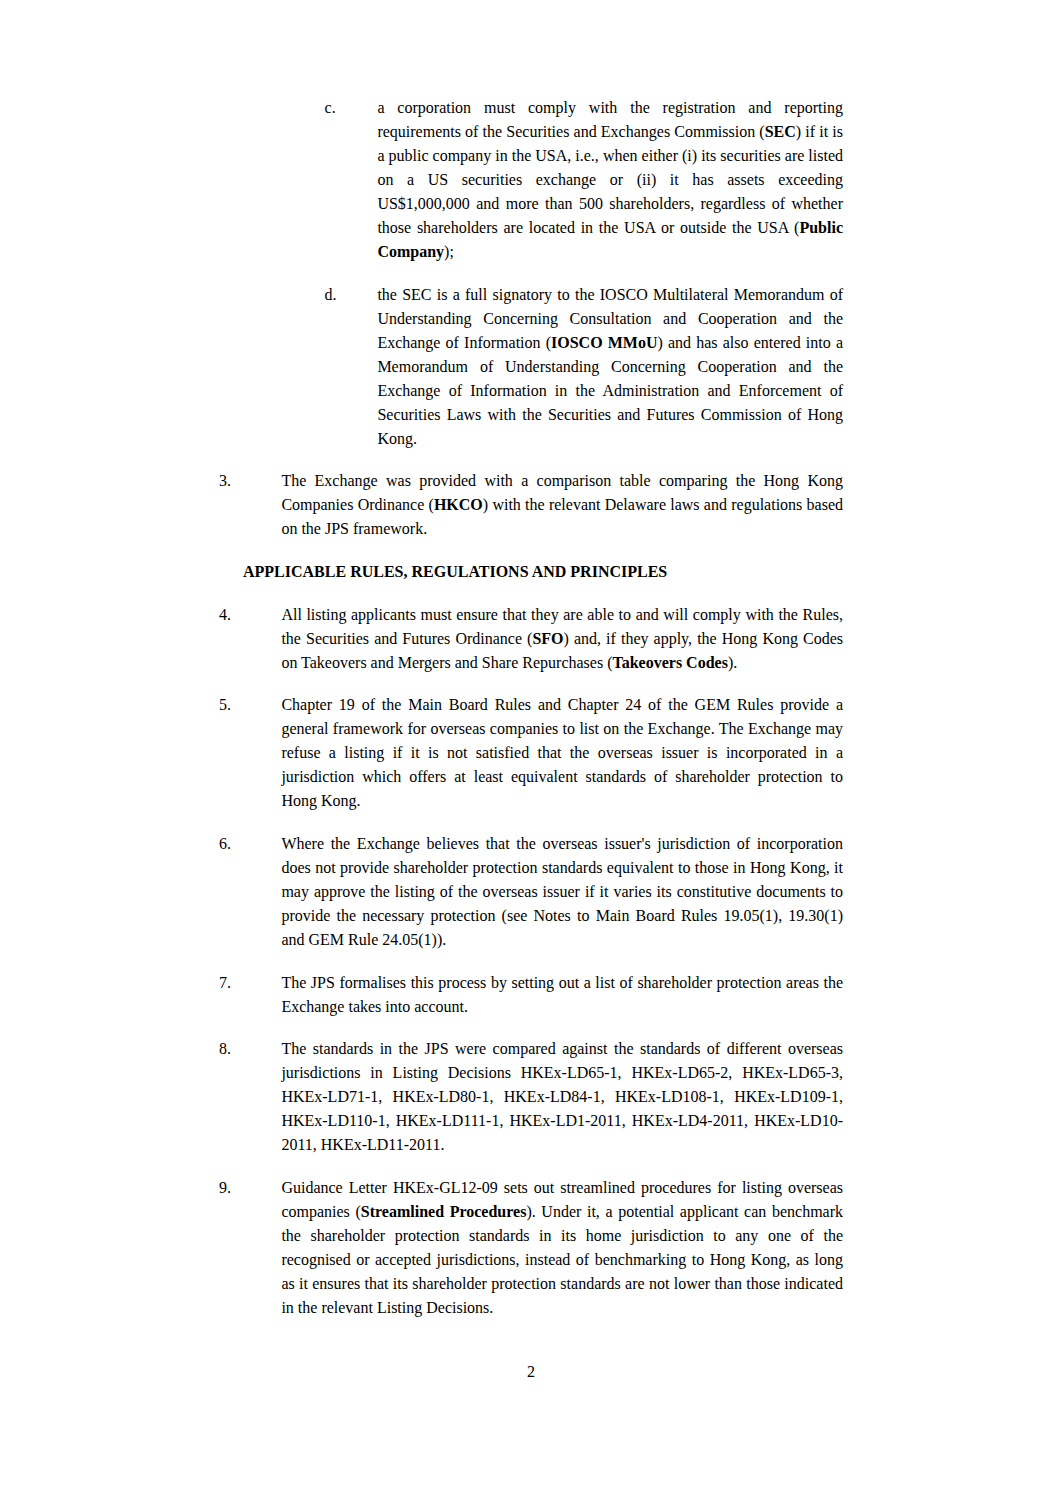c.
a corporation must comply with the registration and reporting requirements of the Securities and Exchanges Commission (SEC) if it is a public company in the USA, i.e., when either (i) its securities are listed on a US securities exchange or (ii) it has assets exceeding US$1,000,000 and more than 500 shareholders, regardless of whether those shareholders are located in the USA or outside the USA (Public Company);
d.
the SEC is a full signatory to the IOSCO Multilateral Memorandum of Understanding Concerning Consultation and Cooperation and the Exchange of Information (IOSCO MMoU) and has also entered into a Memorandum of Understanding Concerning Cooperation and the Exchange of Information in the Administration and Enforcement of Securities Laws with the Securities and Futures Commission of Hong Kong.
3.
The Exchange was provided with a comparison table comparing the Hong Kong Companies Ordinance (HKCO) with the relevant Delaware laws and regulations based on the JPS framework.
Applicable Rules, Regulations and Principles
4.
All listing applicants must ensure that they are able to and will comply with the Rules, the Securities and Futures Ordinance (SFO) and, if they apply, the Hong Kong Codes on Takeovers and Mergers and Share Repurchases (Takeovers Codes).
5.
Chapter 19 of the Main Board Rules and Chapter 24 of the GEM Rules provide a general framework for overseas companies to list on the Exchange. The Exchange may refuse a listing if it is not satisfied that the overseas issuer is incorporated in a jurisdiction which offers at least equivalent standards of shareholder protection to Hong Kong.
6.
Where the Exchange believes that the overseas issuer's jurisdiction of incorporation does not provide shareholder protection standards equivalent to those in Hong Kong, it may approve the listing of the overseas issuer if it varies its constitutive documents to provide the necessary protection (see Notes to Main Board Rules 19.05(1), 19.30(1) and GEM Rule 24.05(1)).
7.
The JPS formalises this process by setting out a list of shareholder protection areas the Exchange takes into account.
8.
The standards in the JPS were compared against the standards of different overseas jurisdictions in Listing Decisions HKEx-LD65-1, HKEx-LD65-2, HKEx-LD65-3, HKEx-LD71-1, HKEx-LD80-1, HKEx-LD84-1, HKEx-LD108-1, HKEx-LD109-1, HKEx-LD110-1, HKEx-LD111-1, HKEx-LD1-2011, HKEx-LD4-2011, HKEx-LD10-2011, HKEx-LD11-2011.
9.
Guidance Letter HKEx-GL12-09 sets out streamlined procedures for listing overseas companies (Streamlined Procedures). Under it, a potential applicant can benchmark the shareholder protection standards in its home jurisdiction to any one of the recognised or accepted jurisdictions, instead of benchmarking to Hong Kong, as long as it ensures that its shareholder protection standards are not lower than those indicated in the relevant Listing Decisions.
2